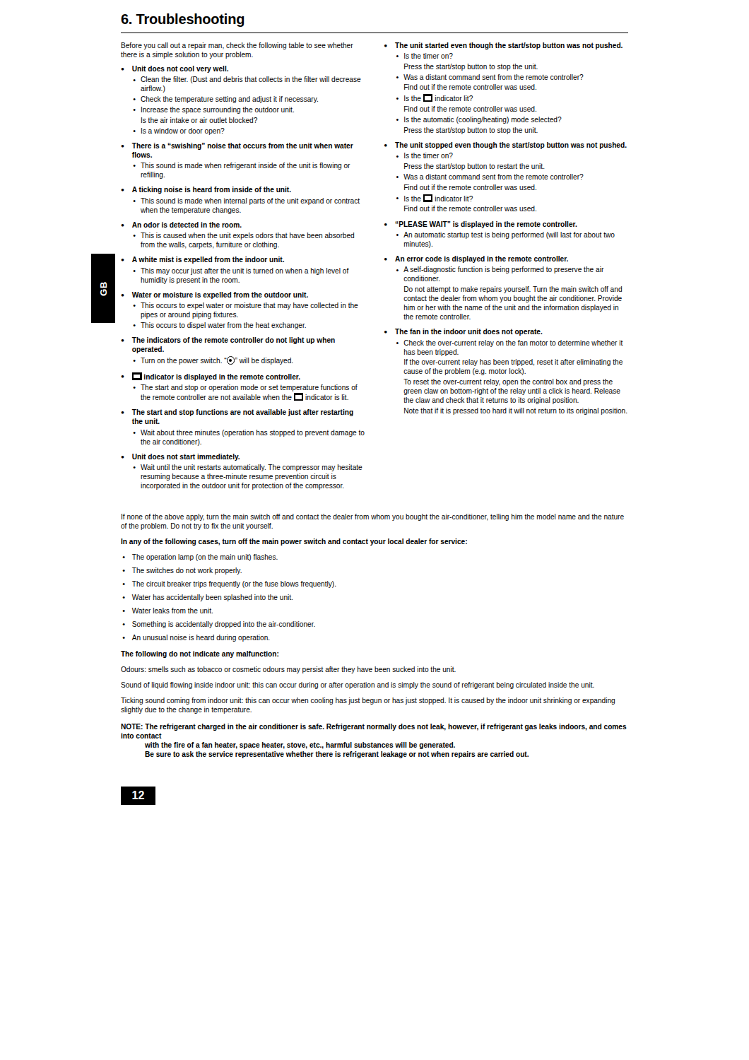GB
6. Troubleshooting
Before you call out a repair man, check the following table to see whether there is a simple solution to your problem.
Unit does not cool very well.
Clean the filter. (Dust and debris that collects in the filter will decrease airflow.)
Check the temperature setting and adjust it if necessary.
Increase the space surrounding the outdoor unit.
Is the air intake or air outlet blocked?
Is a window or door open?
There is a “swishing” noise that occurs from the unit when water flows.
This sound is made when refrigerant inside of the unit is flowing or refilling.
A ticking noise is heard from inside of the unit.
This sound is made when internal parts of the unit expand or contract when the temperature changes.
An odor is detected in the room.
This is caused when the unit expels odors that have been absorbed from the walls, carpets, furniture or clothing.
A white mist is expelled from the indoor unit.
This may occur just after the unit is turned on when a high level of humidity is present in the room.
Water or moisture is expelled from the outdoor unit.
This occurs to expel water or moisture that may have collected in the pipes or around piping fixtures.
This occurs to dispel water from the heat exchanger.
The indicators of the remote controller do not light up when operated.
Turn on the power switch. “ ” will be displayed.
indicator is displayed in the remote controller.
The start and stop or operation mode or set temperature functions of the remote controller are not available when the indicator is lit.
The start and stop functions are not available just after restarting the unit.
Wait about three minutes (operation has stopped to prevent damage to the air conditioner).
Unit does not start immediately.
Wait until the unit restarts automatically. The compressor may hesitate resuming because a three-minute resume prevention circuit is incorporated in the outdoor unit for protection of the compressor.
The unit started even though the start/stop button was not pushed.
Is the timer on?
Press the start/stop button to stop the unit.
Was a distant command sent from the remote controller?
Find out if the remote controller was used.
Is the indicator lit?
Find out if the remote controller was used.
Is the automatic (cooling/heating) mode selected?
Press the start/stop button to stop the unit.
The unit stopped even though the start/stop button was not pushed.
Is the timer on?
Press the start/stop button to restart the unit.
Was a distant command sent from the remote controller?
Find out if the remote controller was used.
Is the indicator lit?
Find out if the remote controller was used.
“PLEASE WAIT” is displayed in the remote controller.
An automatic startup test is being performed (will last for about two minutes).
An error code is displayed in the remote controller.
A self-diagnostic function is being performed to preserve the air conditioner.
Do not attempt to make repairs yourself. Turn the main switch off and contact the dealer from whom you bought the air conditioner. Provide him or her with the name of the unit and the information displayed in the remote controller.
The fan in the indoor unit does not operate.
Check the over-current relay on the fan motor to determine whether it has been tripped.
If the over-current relay has been tripped, reset it after eliminating the cause of the problem (e.g. motor lock).
To reset the over-current relay, open the control box and press the green claw on bottom-right of the relay until a click is heard. Release the claw and check that it returns to its original position.
Note that if it is pressed too hard it will not return to its original position.
If none of the above apply, turn the main switch off and contact the dealer from whom you bought the air-conditioner, telling him the model name and the nature of the problem. Do not try to fix the unit yourself.
In any of the following cases, turn off the main power switch and contact your local dealer for service:
The operation lamp (on the main unit) flashes.
The switches do not work properly.
The circuit breaker trips frequently (or the fuse blows frequently).
Water has accidentally been splashed into the unit.
Water leaks from the unit.
Something is accidentally dropped into the air-conditioner.
An unusual noise is heard during operation.
The following do not indicate any malfunction:
Odours: smells such as tobacco or cosmetic odours may persist after they have been sucked into the unit.
Sound of liquid flowing inside indoor unit: this can occur during or after operation and is simply the sound of refrigerant being circulated inside the unit.
Ticking sound coming from indoor unit: this can occur when cooling has just begun or has just stopped. It is caused by the indoor unit shrinking or expanding slightly due to the change in temperature.
NOTE: The refrigerant charged in the air conditioner is safe. Refrigerant normally does not leak, however, if refrigerant gas leaks indoors, and comes into contact with the fire of a fan heater, space heater, stove, etc., harmful substances will be generated. Be sure to ask the service representative whether there is refrigerant leakage or not when repairs are carried out.
12